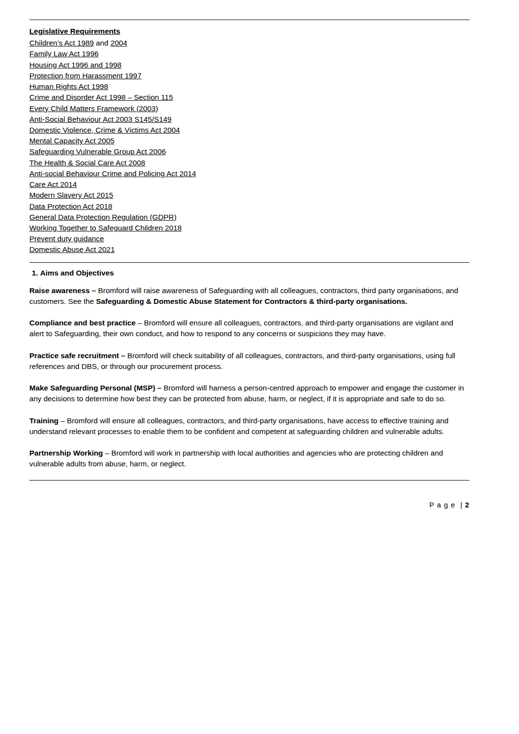Legislative Requirements
Children’s Act 1989 and 2004
Family Law Act 1996
Housing Act 1996 and 1998
Protection from Harassment 1997
Human Rights Act 1998
Crime and Disorder Act 1998 – Section 115
Every Child Matters Framework (2003)
Anti-Social Behaviour Act 2003 S145/S149
Domestic Violence, Crime & Victims Act 2004
Mental Capacity Act 2005
Safeguarding Vulnerable Group Act 2006
The Health & Social Care Act 2008
Anti-social Behaviour Crime and Policing Act 2014
Care Act 2014
Modern Slavery Act 2015
Data Protection Act 2018
General Data Protection Regulation (GDPR)
Working Together to Safeguard Children 2018
Prevent duty guidance
Domestic Abuse Act 2021
Aims and Objectives
Raise awareness – Bromford will raise awareness of Safeguarding with all colleagues, contractors, third party organisations, and customers. See the Safeguarding & Domestic Abuse Statement for Contractors & third-party organisations.
Compliance and best practice – Bromford will ensure all colleagues, contractors, and third-party organisations are vigilant and alert to Safeguarding, their own conduct, and how to respond to any concerns or suspicions they may have.
Practice safe recruitment – Bromford will check suitability of all colleagues, contractors, and third-party organisations, using full references and DBS, or through our procurement process.
Make Safeguarding Personal (MSP) – Bromford will harness a person-centred approach to empower and engage the customer in any decisions to determine how best they can be protected from abuse, harm, or neglect, if it is appropriate and safe to do so.
Training – Bromford will ensure all colleagues, contractors, and third-party organisations, have access to effective training and understand relevant processes to enable them to be confident and competent at safeguarding children and vulnerable adults.
Partnership Working – Bromford will work in partnership with local authorities and agencies who are protecting children and vulnerable adults from abuse, harm, or neglect.
P a g e | 2